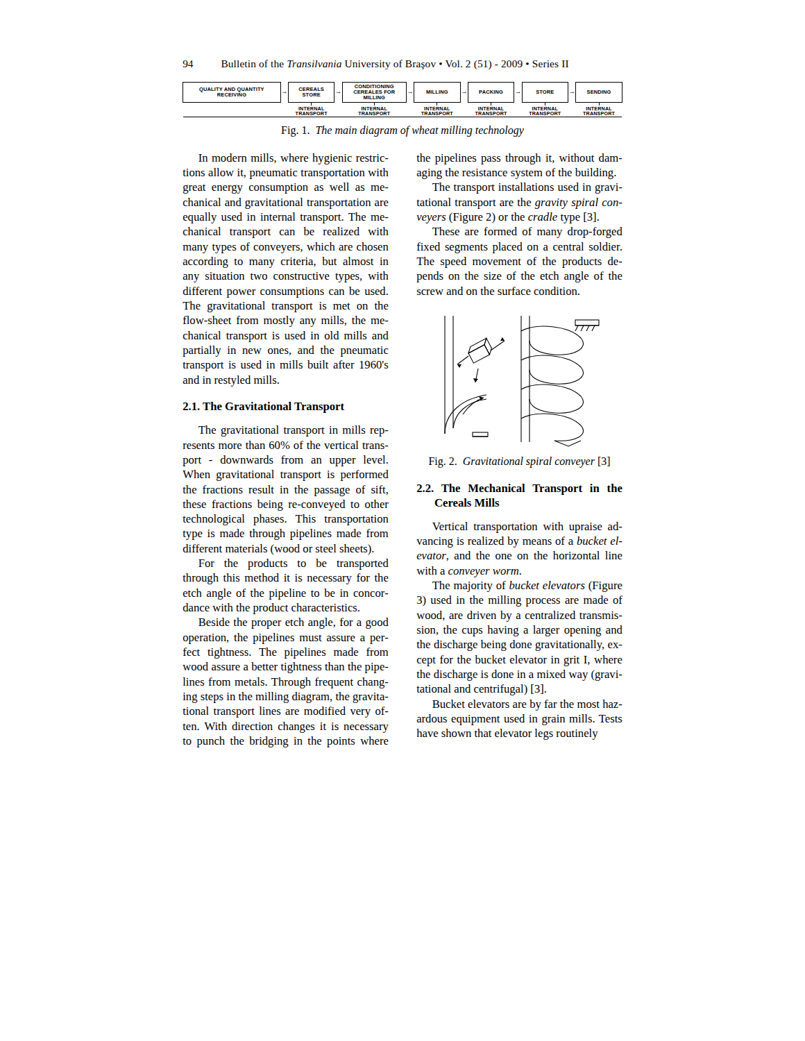94 Bulletin of the Transilvania University of Braşov • Vol. 2 (51) - 2009 • Series II
| QUALITY AND QUANTITY RECEIVING | → | CEREALS STORE | → | CONDITIONING CEREALES FOR MILLING | → | MILLING | → | PACKING | → | STORE | → | SENDING |
| | | INTERNAL TRANSPORT | | INTERNAL TRANSPORT | | INTERNAL TRANSPORT | | INTERNAL TRANSPORT | | INTERNAL TRANSPORT | | INTERNAL TRANSPORT |
Fig. 1. The main diagram of wheat milling technology
In modern mills, where hygienic restrictions allow it, pneumatic transportation with great energy consumption as well as mechanical and gravitational transportation are equally used in internal transport. The mechanical transport can be realized with many types of conveyers, which are chosen according to many criteria, but almost in any situation two constructive types, with different power consumptions can be used. The gravitational transport is met on the flow-sheet from mostly any mills, the mechanical transport is used in old mills and partially in new ones, and the pneumatic transport is used in mills built after 1960's and in restyled mills.
2.1. The Gravitational Transport
The gravitational transport in mills represents more than 60% of the vertical transport - downwards from an upper level. When gravitational transport is performed the fractions result in the passage of sift, these fractions being re-conveyed to other technological phases. This transportation type is made through pipelines made from different materials (wood or steel sheets).
For the products to be transported through this method it is necessary for the etch angle of the pipeline to be in concordance with the product characteristics.
Beside the proper etch angle, for a good operation, the pipelines must assure a perfect tightness. The pipelines made from wood assure a better tightness than the pipelines from metals. Through frequent changing steps in the milling diagram, the gravitational transport lines are modified very often. With direction changes it is necessary to punch the bridging in the points where the pipelines pass through it, without damaging the resistance system of the building.
The transport installations used in gravitational transport are the gravity spiral conveyers (Figure 2) or the cradle type [3].
These are formed of many drop-forged fixed segments placed on a central soldier. The speed movement of the products depends on the size of the etch angle of the screw and on the surface condition.
Fig. 2. Gravitational spiral conveyer [3]
2.2. The Mechanical Transport in the Cereals Mills
Vertical transportation with upraise advancing is realized by means of a bucket elevator, and the one on the horizontal line with a conveyer worm.
The majority of bucket elevators (Figure 3) used in the milling process are made of wood, are driven by a centralized transmis-sion, the cups having a larger opening and the discharge being done gravitationally, except for the bucket elevator in grit I, where the discharge is done in a mixed way (gravitational and centrifugal) [3].
Bucket elevators are by far the most hazardous equipment used in grain mills. Tests have shown that elevator legs routinely